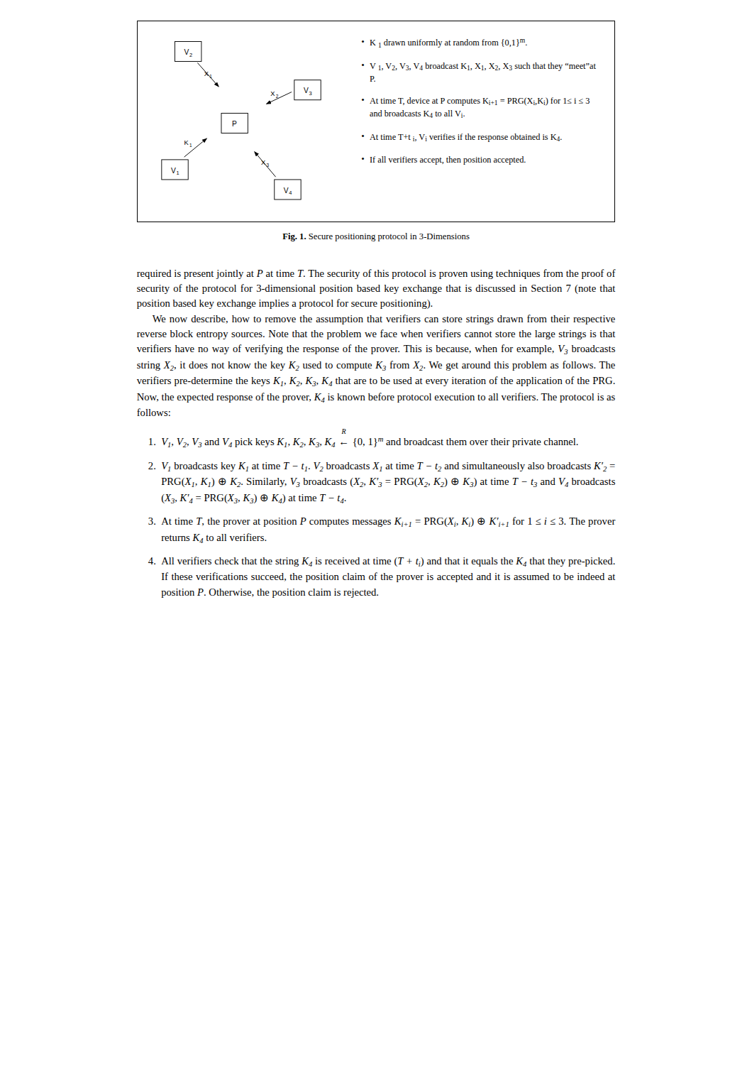V 2 V 3 P V 1 V 4 X 1 X 2 K 1 X 3
K 1 drawn uniformly at random from {0,1}m.
V 1, V2, V3, V4 broadcast K1, X1, X2, X3 such that they “meet”at P.
At time T, device at P computes Ki+1 = PRG(Xi,Ki) for 1≤ i ≤ 3 and broadcasts K4 to all Vi.
At time T+t i, Vi verifies if the response obtained is K4.
If all verifiers accept, then position accepted.
Fig. 1. Secure positioning protocol in 3-Dimensions
required is present jointly at P at time T. The security of this protocol is proven using techniques from the proof of security of the protocol for 3-dimensional position based key exchange that is discussed in Section 7 (note that position based key exchange implies a protocol for secure positioning).
We now describe, how to remove the assumption that verifiers can store strings drawn from their respective reverse block entropy sources. Note that the problem we face when verifiers cannot store the large strings is that verifiers have no way of verifying the response of the prover. This is because, when for example, V3 broadcasts string X2, it does not know the key K2 used to compute K3 from X2. We get around this problem as follows. The verifiers pre-determine the keys K1, K2, K3, K4 that are to be used at every iteration of the application of the PRG. Now, the expected response of the prover, K4 is known before protocol execution to all verifiers. The protocol is as follows:
V1, V2, V3 and V4 pick keys K1, K2, K3, K4 R← {0, 1}m and broadcast them over their private channel.
V1 broadcasts key K1 at time T − t1. V2 broadcasts X1 at time T − t2 and simultaneously also broadcasts K′2 = PRG(X1, K1) ⊕ K2. Similarly, V3 broadcasts (X2, K′3 = PRG(X2, K2) ⊕ K3) at time T − t3 and V4 broadcasts (X3, K′4 = PRG(X3, K3) ⊕ K4) at time T − t4.
At time T, the prover at position P computes messages Ki+1 = PRG(Xi, Ki) ⊕ K′i+1 for 1 ≤ i ≤ 3. The prover returns K4 to all verifiers.
All verifiers check that the string K4 is received at time (T + ti) and that it equals the K4 that they pre-picked. If these verifications succeed, the position claim of the prover is accepted and it is assumed to be indeed at position P. Otherwise, the position claim is rejected.